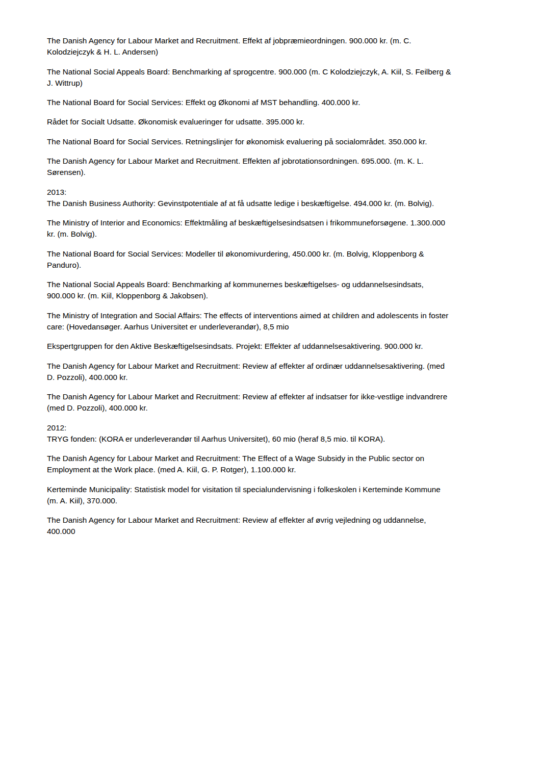The Danish Agency for Labour Market and Recruitment. Effekt af jobpræmieordningen. 900.000 kr. (m. C. Kolodziejczyk & H. L. Andersen)
The National Social Appeals Board: Benchmarking af sprogcentre. 900.000 (m. C Kolodziejczyk, A. Kiil, S. Feilberg & J. Wittrup)
The National Board for Social Services: Effekt og Økonomi af MST behandling. 400.000 kr.
Rådet for Socialt Udsatte. Økonomisk evalueringer for udsatte. 395.000 kr.
The National Board for Social Services. Retningslinjer for økonomisk evaluering på socialområdet. 350.000 kr.
The Danish Agency for Labour Market and Recruitment. Effekten af jobrotationsordningen. 695.000. (m. K. L. Sørensen).
2013:
The Danish Business Authority: Gevinstpotentiale af at få udsatte ledige i beskæftigelse. 494.000 kr. (m. Bolvig).
The Ministry of Interior and Economics: Effektmåling af beskæftigelsesindsatsen i frikommuneforsøgene. 1.300.000 kr. (m. Bolvig).
The National Board for Social Services: Modeller til økonomivurdering, 450.000 kr. (m. Bolvig, Kloppenborg & Panduro).
The National Social Appeals Board: Benchmarking af kommunernes beskæftigelses- og uddannelsesindsats, 900.000 kr. (m. Kiil, Kloppenborg & Jakobsen).
The Ministry of Integration and Social Affairs: The effects of interventions aimed at children and adolescents in foster care: (Hovedansøger. Aarhus Universitet er underleverandør), 8,5 mio
Ekspertgruppen for den Aktive Beskæftigelsesindsats. Projekt: Effekter af uddannelsesaktivering. 900.000 kr.
The Danish Agency for Labour Market and Recruitment: Review af effekter af ordinær uddannelsesaktivering. (med D. Pozzoli), 400.000 kr.
The Danish Agency for Labour Market and Recruitment: Review af effekter af indsatser for ikke-vestlige indvandrere (med D. Pozzoli), 400.000 kr.
2012:
TRYG fonden: (KORA er underleverandør til Aarhus Universitet), 60 mio (heraf 8,5 mio. til KORA).
The Danish Agency for Labour Market and Recruitment: The Effect of a Wage Subsidy in the Public sector on Employment at the Work place. (med A. Kiil, G. P. Rotger), 1.100.000 kr.
Kerteminde Municipality: Statistisk model for visitation til specialundervisning i folkeskolen i Kerteminde Kommune (m. A. Kiil), 370.000.
The Danish Agency for Labour Market and Recruitment: Review af effekter af øvrig vejledning og uddannelse, 400.000